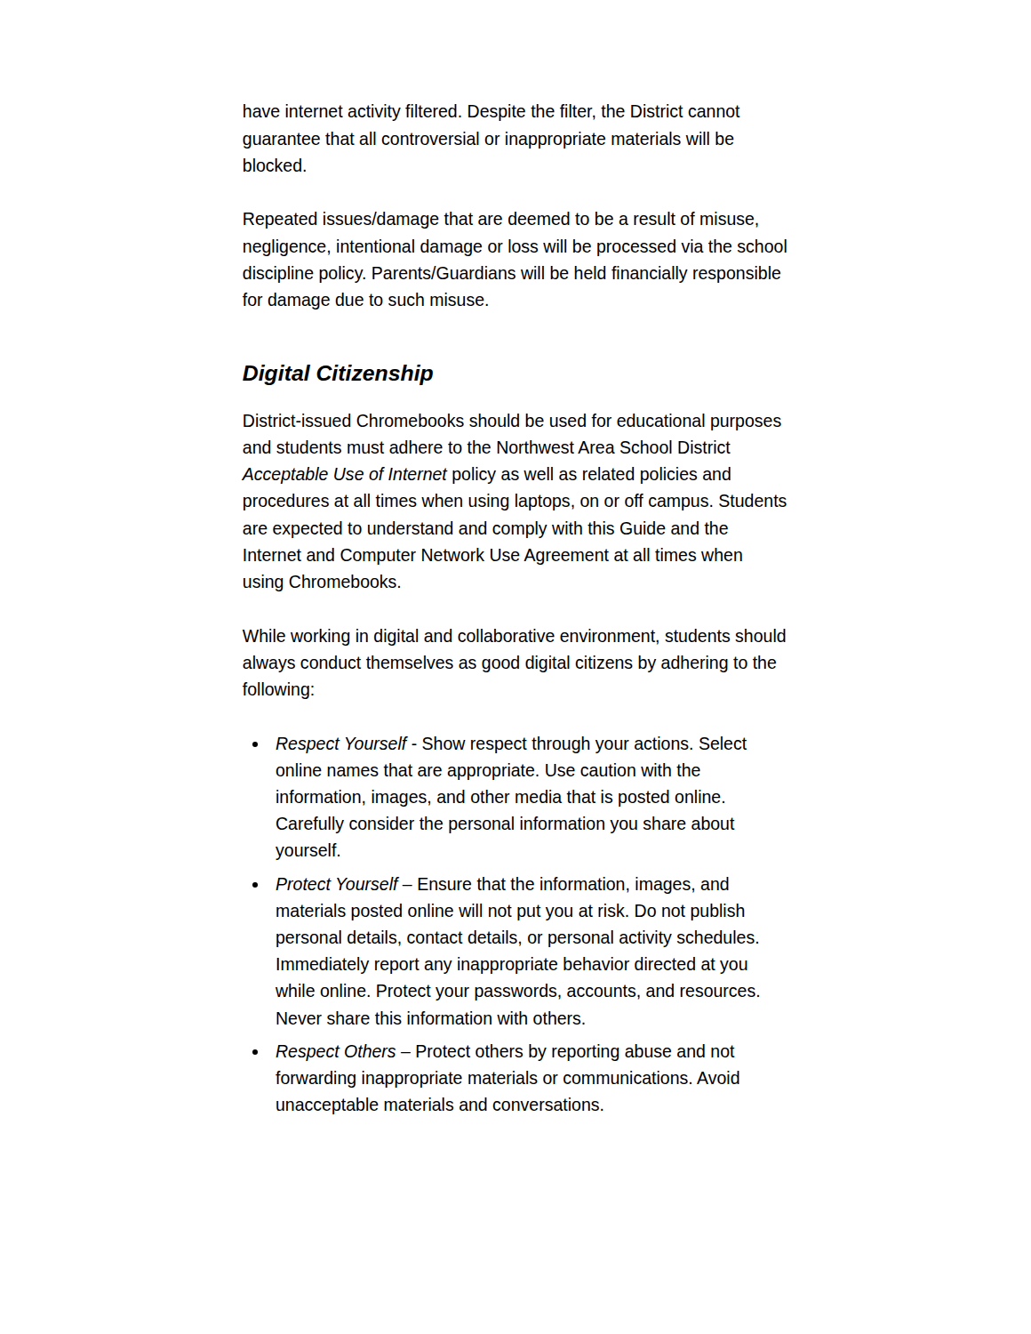have internet activity filtered. Despite the filter, the District cannot guarantee that all controversial or inappropriate materials will be blocked.
Repeated issues/damage that are deemed to be a result of misuse, negligence, intentional damage or loss will be processed via the school discipline policy. Parents/Guardians will be held financially responsible for damage due to such misuse.
Digital Citizenship
District-issued Chromebooks should be used for educational purposes and students must adhere to the Northwest Area School District Acceptable Use of Internet policy as well as related policies and procedures at all times when using laptops, on or off campus. Students are expected to understand and comply with this Guide and the Internet and Computer Network Use Agreement at all times when using Chromebooks.
While working in digital and collaborative environment, students should always conduct themselves as good digital citizens by adhering to the following:
Respect Yourself - Show respect through your actions. Select online names that are appropriate. Use caution with the information, images, and other media that is posted online. Carefully consider the personal information you share about yourself.
Protect Yourself – Ensure that the information, images, and materials posted online will not put you at risk. Do not publish personal details, contact details, or personal activity schedules. Immediately report any inappropriate behavior directed at you while online. Protect your passwords, accounts, and resources. Never share this information with others.
Respect Others – Protect others by reporting abuse and not forwarding inappropriate materials or communications. Avoid unacceptable materials and conversations.